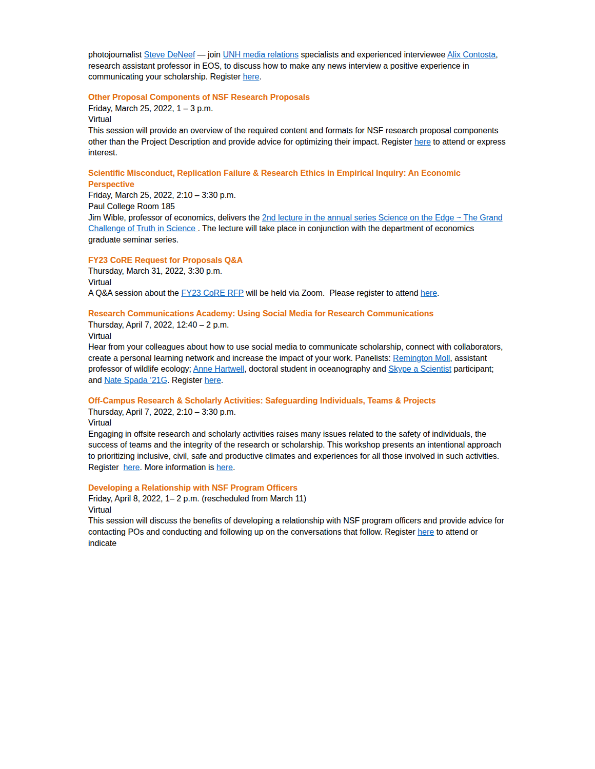photojournalist Steve DeNeef — join UNH media relations specialists and experienced interviewee Alix Contosta, research assistant professor in EOS, to discuss how to make any news interview a positive experience in communicating your scholarship. Register here.
Other Proposal Components of NSF Research Proposals
Friday, March 25, 2022, 1 – 3 p.m.
Virtual
This session will provide an overview of the required content and formats for NSF research proposal components other than the Project Description and provide advice for optimizing their impact. Register here to attend or express interest.
Scientific Misconduct, Replication Failure & Research Ethics in Empirical Inquiry: An Economic Perspective
Friday, March 25, 2022, 2:10 – 3:30 p.m.
Paul College Room 185
Jim Wible, professor of economics, delivers the 2nd lecture in the annual series Science on the Edge ~ The Grand Challenge of Truth in Science . The lecture will take place in conjunction with the department of economics graduate seminar series.
FY23 CoRE Request for Proposals Q&A
Thursday, March 31, 2022, 3:30 p.m.
Virtual
A Q&A session about the FY23 CoRE RFP will be held via Zoom. Please register to attend here.
Research Communications Academy: Using Social Media for Research Communications
Thursday, April 7, 2022, 12:40 – 2 p.m.
Virtual
Hear from your colleagues about how to use social media to communicate scholarship, connect with collaborators, create a personal learning network and increase the impact of your work. Panelists: Remington Moll, assistant professor of wildlife ecology; Anne Hartwell, doctoral student in oceanography and Skype a Scientist participant; and Nate Spada ‘21G. Register here.
Off-Campus Research & Scholarly Activities: Safeguarding Individuals, Teams & Projects
Thursday, April 7, 2022, 2:10 – 3:30 p.m.
Virtual
Engaging in offsite research and scholarly activities raises many issues related to the safety of individuals, the success of teams and the integrity of the research or scholarship. This workshop presents an intentional approach to prioritizing inclusive, civil, safe and productive climates and experiences for all those involved in such activities. Register here. More information is here.
Developing a Relationship with NSF Program Officers
Friday, April 8, 2022, 1– 2 p.m. (rescheduled from March 11)
Virtual
This session will discuss the benefits of developing a relationship with NSF program officers and provide advice for contacting POs and conducting and following up on the conversations that follow. Register here to attend or indicate